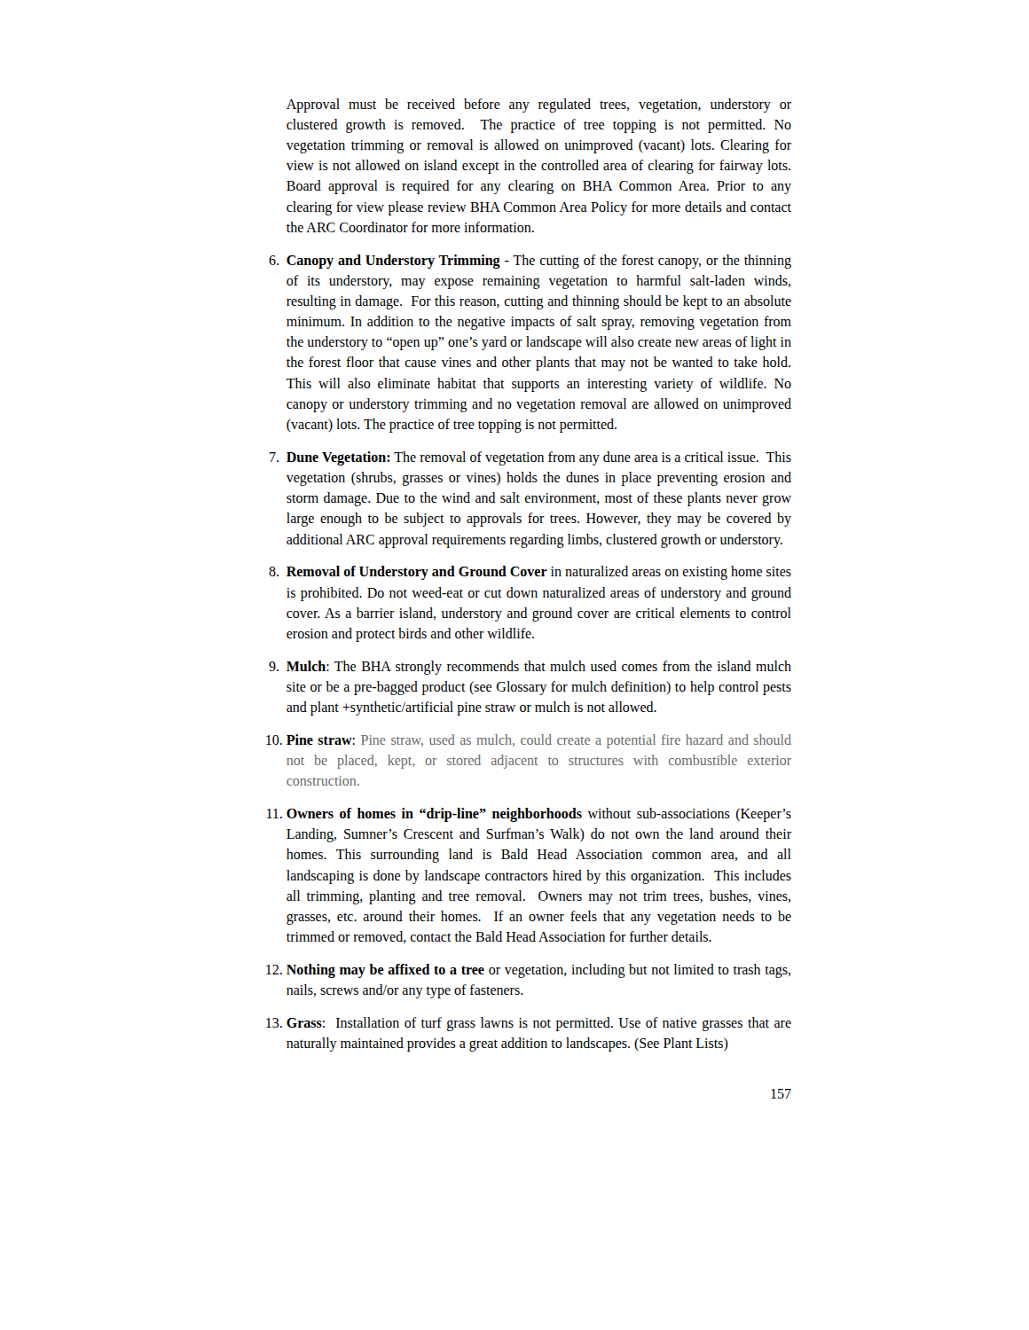Approval must be received before any regulated trees, vegetation, understory or clustered growth is removed. The practice of tree topping is not permitted. No vegetation trimming or removal is allowed on unimproved (vacant) lots. Clearing for view is not allowed on island except in the controlled area of clearing for fairway lots. Board approval is required for any clearing on BHA Common Area. Prior to any clearing for view please review BHA Common Area Policy for more details and contact the ARC Coordinator for more information.
6. Canopy and Understory Trimming - The cutting of the forest canopy, or the thinning of its understory, may expose remaining vegetation to harmful salt-laden winds, resulting in damage. For this reason, cutting and thinning should be kept to an absolute minimum. In addition to the negative impacts of salt spray, removing vegetation from the understory to “open up” one’s yard or landscape will also create new areas of light in the forest floor that cause vines and other plants that may not be wanted to take hold. This will also eliminate habitat that supports an interesting variety of wildlife. No canopy or understory trimming and no vegetation removal are allowed on unimproved (vacant) lots. The practice of tree topping is not permitted.
7. Dune Vegetation: The removal of vegetation from any dune area is a critical issue. This vegetation (shrubs, grasses or vines) holds the dunes in place preventing erosion and storm damage. Due to the wind and salt environment, most of these plants never grow large enough to be subject to approvals for trees. However, they may be covered by additional ARC approval requirements regarding limbs, clustered growth or understory.
8. Removal of Understory and Ground Cover in naturalized areas on existing home sites is prohibited. Do not weed-eat or cut down naturalized areas of understory and ground cover. As a barrier island, understory and ground cover are critical elements to control erosion and protect birds and other wildlife.
9. Mulch: The BHA strongly recommends that mulch used comes from the island mulch site or be a pre-bagged product (see Glossary for mulch definition) to help control pests and plant +synthetic/artificial pine straw or mulch is not allowed.
10. Pine straw: Pine straw, used as mulch, could create a potential fire hazard and should not be placed, kept, or stored adjacent to structures with combustible exterior construction.
11. Owners of homes in “drip-line” neighborhoods without sub-associations (Keeper’s Landing, Sumner’s Crescent and Surfman’s Walk) do not own the land around their homes. This surrounding land is Bald Head Association common area, and all landscaping is done by landscape contractors hired by this organization. This includes all trimming, planting and tree removal. Owners may not trim trees, bushes, vines, grasses, etc. around their homes. If an owner feels that any vegetation needs to be trimmed or removed, contact the Bald Head Association for further details.
12. Nothing may be affixed to a tree or vegetation, including but not limited to trash tags, nails, screws and/or any type of fasteners.
13. Grass: Installation of turf grass lawns is not permitted. Use of native grasses that are naturally maintained provides a great addition to landscapes. (See Plant Lists)
157